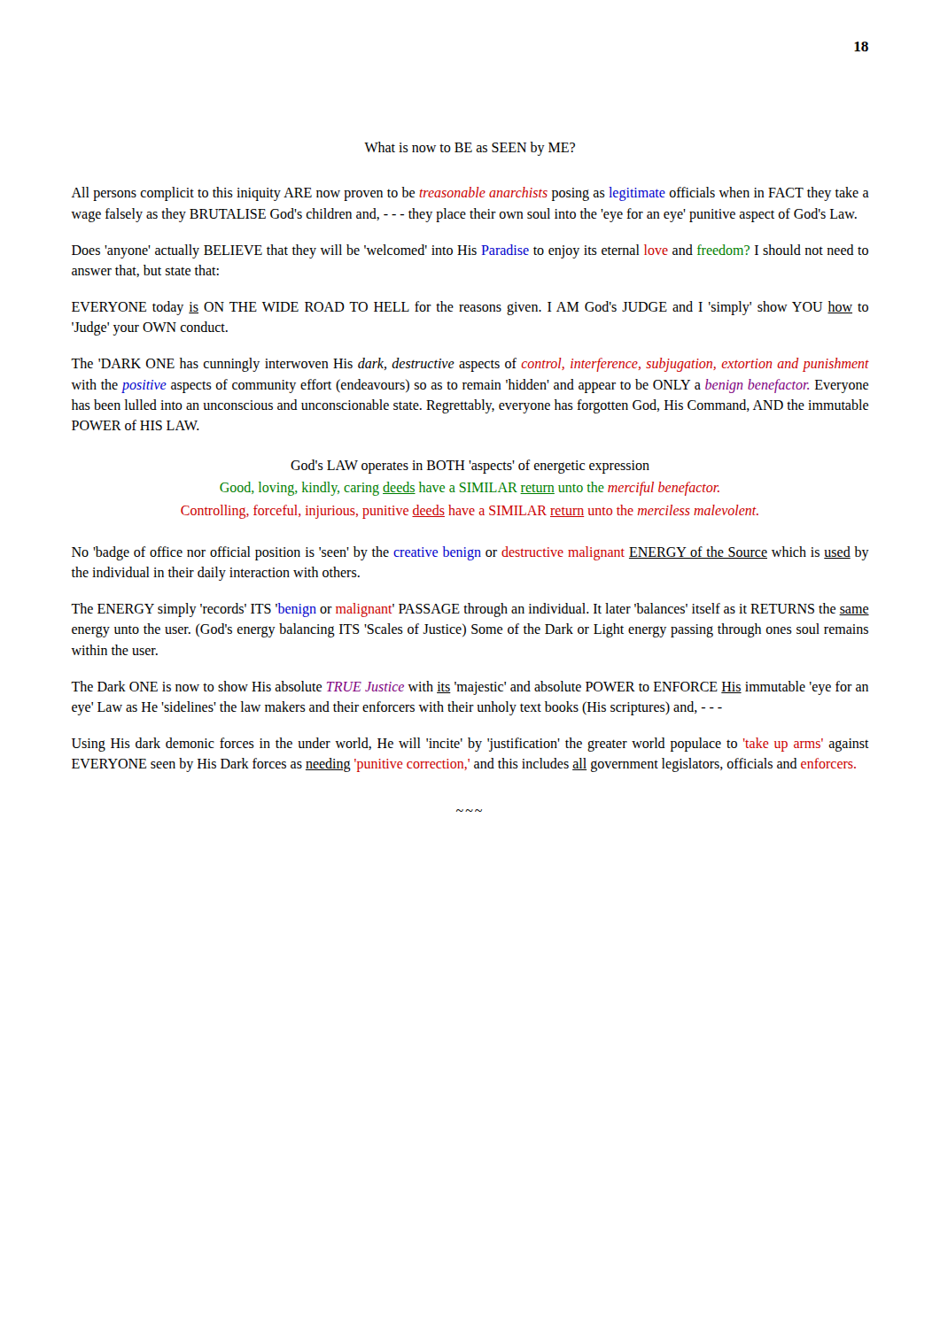18
What is now to BE as SEEN by ME?
All persons complicit to this iniquity ARE now proven to be treasonable anarchists posing as legitimate officials when in FACT they take a wage falsely as they BRUTALISE God's children and, - - - they place their own soul into the 'eye for an eye' punitive aspect of God's Law.
Does 'anyone' actually BELIEVE that they will be 'welcomed' into His Paradise to enjoy its eternal love and freedom? I should not need to answer that, but state that:
EVERYONE today is ON THE WIDE ROAD TO HELL for the reasons given. I AM God's JUDGE and I 'simply' show YOU how to 'Judge' your OWN conduct.
The 'DARK ONE has cunningly interwoven His dark, destructive aspects of control, interference, subjugation, extortion and punishment with the positive aspects of community effort (endeavours) so as to remain 'hidden' and appear to be ONLY a benign benefactor. Everyone has been lulled into an unconscious and unconscionable state. Regrettably, everyone has forgotten God, His Command, AND the immutable POWER of HIS LAW.
God's LAW operates in BOTH 'aspects' of energetic expression Good, loving, kindly, caring deeds have a SIMILAR return unto the merciful benefactor. Controlling, forceful, injurious, punitive deeds have a SIMILAR return unto the merciless malevolent.
No 'badge of office nor official position is 'seen' by the creative benign or destructive malignant ENERGY of the Source which is used by the individual in their daily interaction with others.
The ENERGY simply 'records' ITS 'benign or malignant' PASSAGE through an individual. It later 'balances' itself as it RETURNS the same energy unto the user. (God's energy balancing ITS 'Scales of Justice) Some of the Dark or Light energy passing through ones soul remains within the user.
The Dark ONE is now to show His absolute TRUE Justice with its 'majestic' and absolute POWER to ENFORCE His immutable 'eye for an eye' Law as He 'sidelines' the law makers and their enforcers with their unholy text books (His scriptures) and, - - -
Using His dark demonic forces in the under world, He will 'incite' by 'justification' the greater world populace to 'take up arms' against EVERYONE seen by His Dark forces as needing 'punitive correction,' and this includes all government legislators, officials and enforcers.
~~~